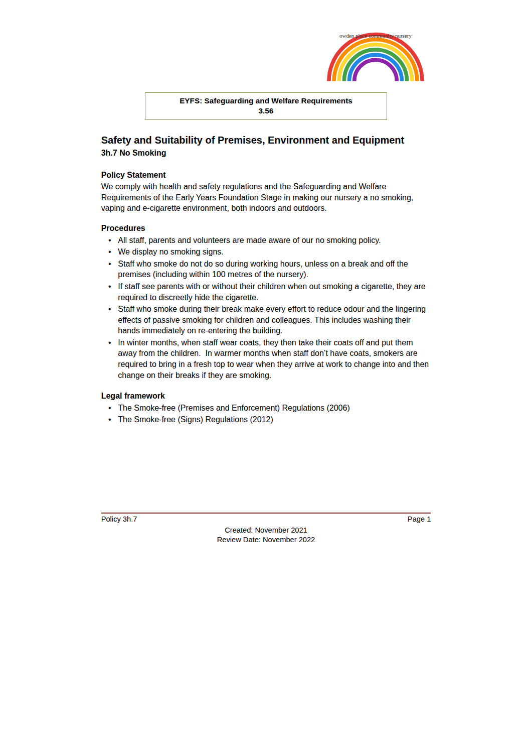EYFS: Safeguarding and Welfare Requirements
3.56
Safety and Suitability of Premises, Environment and Equipment
3h.7 No Smoking
Policy Statement
We comply with health and safety regulations and the Safeguarding and Welfare Requirements of the Early Years Foundation Stage in making our nursery a no smoking, vaping and e-cigarette environment, both indoors and outdoors.
Procedures
All staff, parents and volunteers are made aware of our no smoking policy.
We display no smoking signs.
Staff who smoke do not do so during working hours, unless on a break and off the premises (including within 100 metres of the nursery).
If staff see parents with or without their children when out smoking a cigarette, they are required to discreetly hide the cigarette.
Staff who smoke during their break make every effort to reduce odour and the lingering effects of passive smoking for children and colleagues. This includes washing their hands immediately on re-entering the building.
In winter months, when staff wear coats, they then take their coats off and put them away from the children. In warmer months when staff don’t have coats, smokers are required to bring in a fresh top to wear when they arrive at work to change into and then change on their breaks if they are smoking.
Legal framework
The Smoke-free (Premises and Enforcement) Regulations (2006)
The Smoke-free (Signs) Regulations (2012)
Policy 3h.7 Page 1
Created: November 2021
Review Date: November 2022